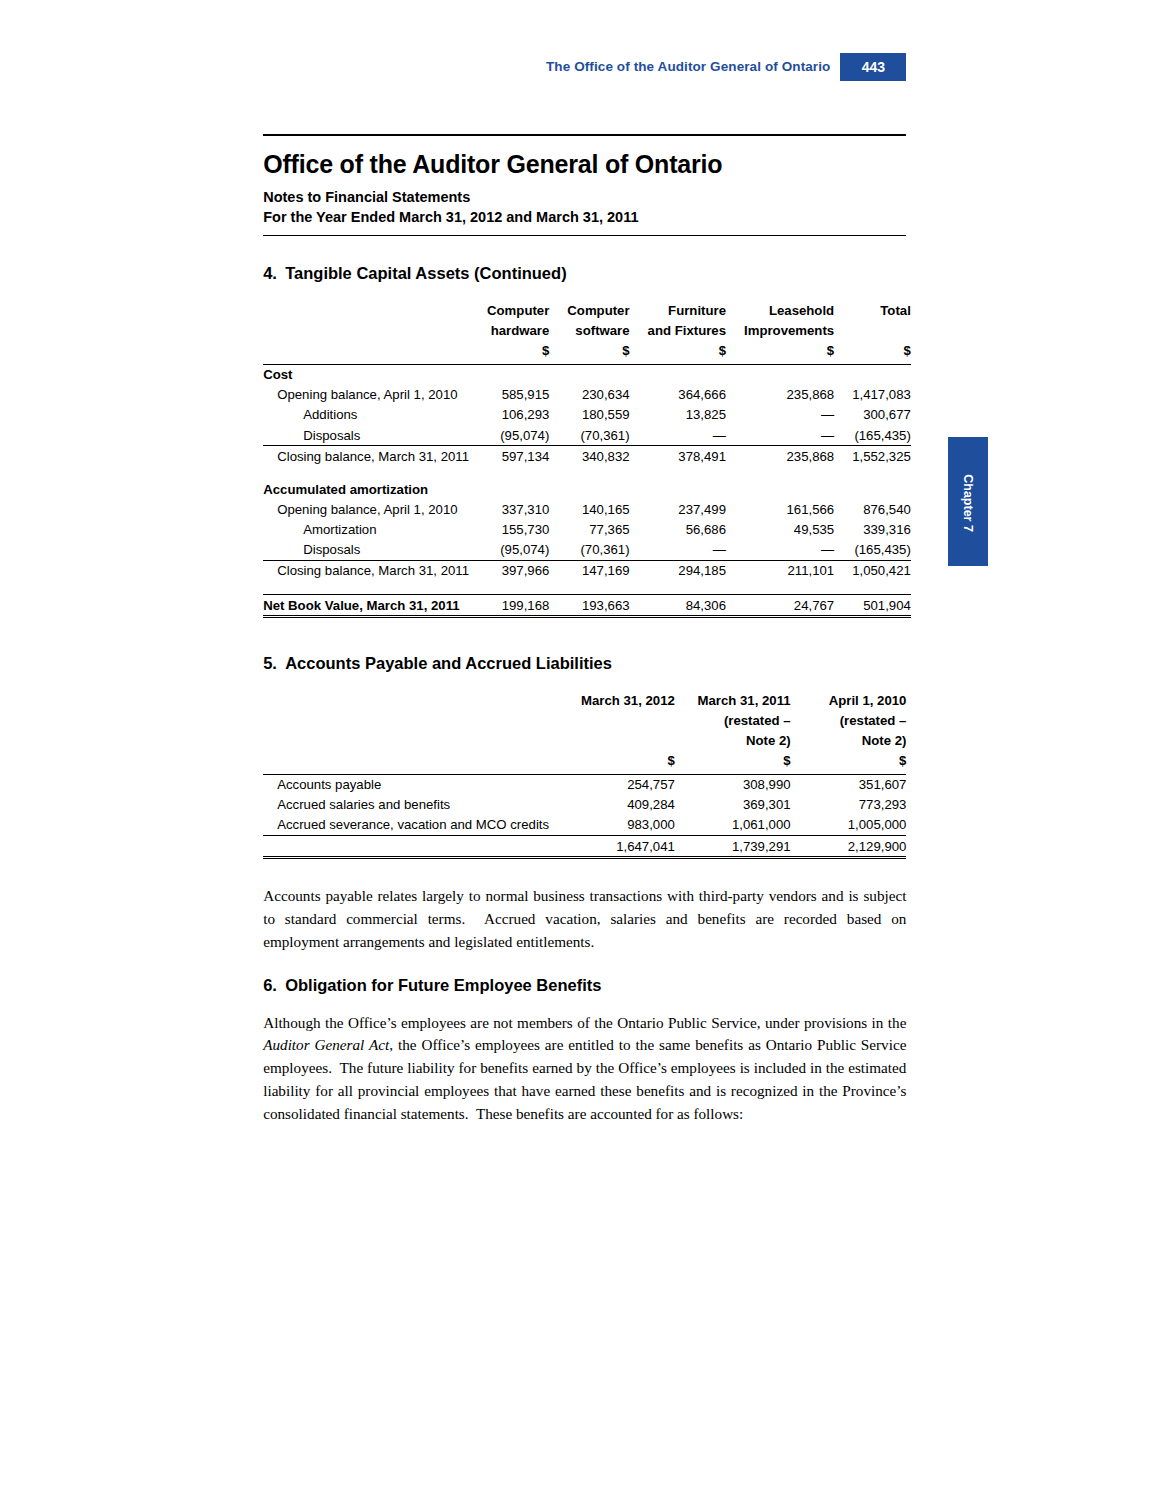The Office of the Auditor General of Ontario
443
Office of the Auditor General of Ontario
Notes to Financial Statements
For the Year Ended March 31, 2012 and March 31, 2011
4. Tangible Capital Assets (Continued)
| | Computer | Computer | Furniture | Leasehold | Total |
| | hardware | software | and Fixtures | Improvements | |
| | $ | $ | $ | $ | $ |
| Cost | | | | | |
| Opening balance, April 1, 2010 | 585,915 | 230,634 | 364,666 | 235,868 | 1,417,083 |
| Additions | 106,293 | 180,559 | 13,825 | — | 300,677 |
| Disposals | (95,074) | (70,361) | — | — | (165,435) |
| Closing balance, March 31, 2011 | 597,134 | 340,832 | 378,491 | 235,868 | 1,552,325 |
| Accumulated amortization | | | | | |
| Opening balance, April 1, 2010 | 337,310 | 140,165 | 237,499 | 161,566 | 876,540 |
| Amortization | 155,730 | 77,365 | 56,686 | 49,535 | 339,316 |
| Disposals | (95,074) | (70,361) | — | — | (165,435) |
| Closing balance, March 31, 2011 | 397,966 | 147,169 | 294,185 | 211,101 | 1,050,421 |
| Net Book Value, March 31, 2011 | 199,168 | 193,663 | 84,306 | 24,767 | 501,904 |
5. Accounts Payable and Accrued Liabilities
| | March 31, 2012 | March 31, 2011 | April 1, 2010 |
| | | (restated – | (restated – |
| | | Note 2) | Note 2) |
| | $ | $ | $ |
| Accounts payable | 254,757 | 308,990 | 351,607 |
| Accrued salaries and benefits | 409,284 | 369,301 | 773,293 |
| Accrued severance, vacation and MCO credits | 983,000 | 1,061,000 | 1,005,000 |
| | 1,647,041 | 1,739,291 | 2,129,900 |
Accounts payable relates largely to normal business transactions with third-party vendors and is subject to standard commercial terms. Accrued vacation, salaries and benefits are recorded based on employment arrangements and legislated entitlements.
6. Obligation for Future Employee Benefits
Although the Office’s employees are not members of the Ontario Public Service, under provisions in the Auditor General Act, the Office’s employees are entitled to the same benefits as Ontario Public Service employees. The future liability for benefits earned by the Office’s employees is included in the estimated liability for all provincial employees that have earned these benefits and is recognized in the Province’s consolidated financial statements. These benefits are accounted for as follows:
Chapter 7